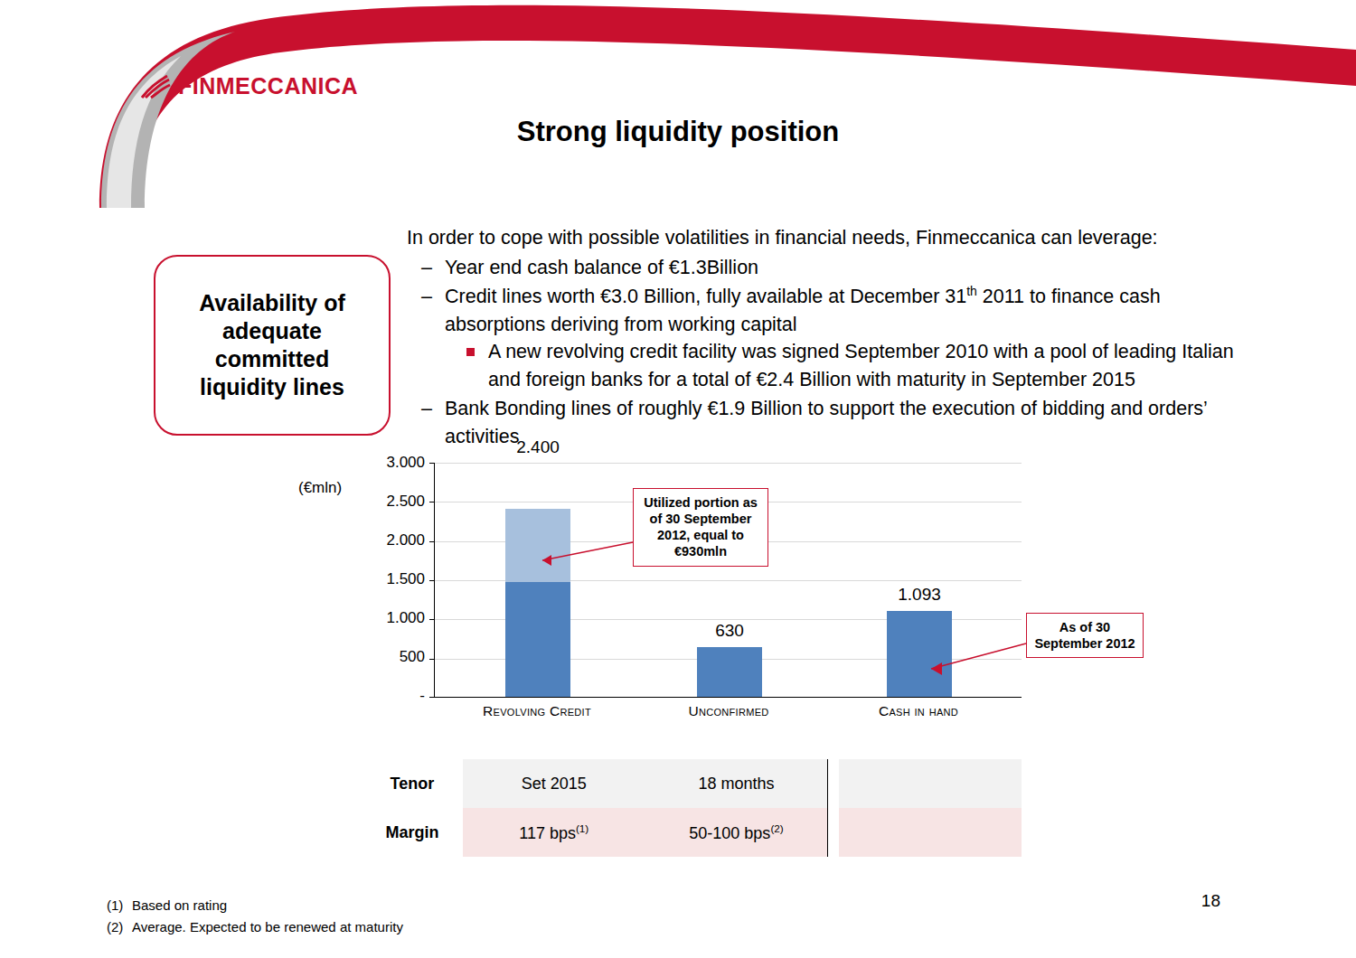FINMECCANICA
Strong liquidity position
Availability of
adequate
committed
liquidity lines
In order to cope with possible volatilities in financial needs, Finmeccanica can leverage:
Year end cash balance of €1.3Billion
Credit lines worth €3.0 Billion, fully available at December 31th 2011 to finance cash absorptions deriving from working capital
A new revolving credit facility was signed September 2010 with a pool of leading Italian and foreign banks for a total of €2.4 Billion with maturity in September 2015
Bank Bonding lines of roughly €1.9 Billion to support the execution of bidding and orders’ activities
(€mln)
3.000
2.500
2.000
1.500
1.000
500
-
2.400
630
1.093
Revolving Credit
Unconfirmed
Cash in hand
Utilized portion as of 30 September 2012, equal to €930mln
As of 30 September 2012
| Tenor | Set 2015 | 18 months | | |
| Margin | 117 bps (1) | 50-100 bps (2) | | |
(1) Based on rating
(2) Average. Expected to be renewed at maturity
18